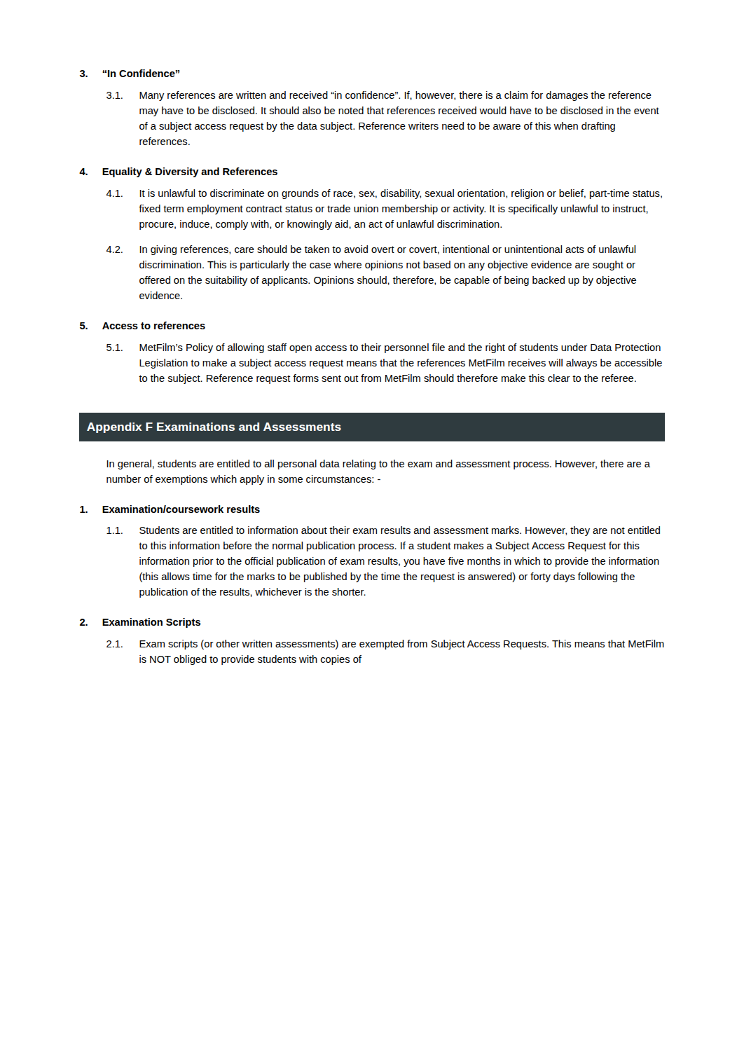3.“In Confidence”
3.1. Many references are written and received “in confidence”. If, however, there is a claim for damages the reference may have to be disclosed. It should also be noted that references received would have to be disclosed in the event of a subject access request by the data subject. Reference writers need to be aware of this when drafting references.
4. Equality & Diversity and References
4.1. It is unlawful to discriminate on grounds of race, sex, disability, sexual orientation, religion or belief, part-time status, fixed term employment contract status or trade union membership or activity. It is specifically unlawful to instruct, procure, induce, comply with, or knowingly aid, an act of unlawful discrimination.
4.2. In giving references, care should be taken to avoid overt or covert, intentional or unintentional acts of unlawful discrimination. This is particularly the case where opinions not based on any objective evidence are sought or offered on the suitability of applicants. Opinions should, therefore, be capable of being backed up by objective evidence.
5. Access to references
5.1. MetFilm’s Policy of allowing staff open access to their personnel file and the right of students under Data Protection Legislation to make a subject access request means that the references MetFilm receives will always be accessible to the subject. Reference request forms sent out from MetFilm should therefore make this clear to the referee.
Appendix F Examinations and Assessments
In general, students are entitled to all personal data relating to the exam and assessment process. However, there are a number of exemptions which apply in some circumstances: -
1. Examination/coursework results
1.1. Students are entitled to information about their exam results and assessment marks. However, they are not entitled to this information before the normal publication process. If a student makes a Subject Access Request for this information prior to the official publication of exam results, you have five months in which to provide the information (this allows time for the marks to be published by the time the request is answered) or forty days following the publication of the results, whichever is the shorter.
2. Examination Scripts
2.1. Exam scripts (or other written assessments) are exempted from Subject Access Requests. This means that MetFilm is NOT obliged to provide students with copies of